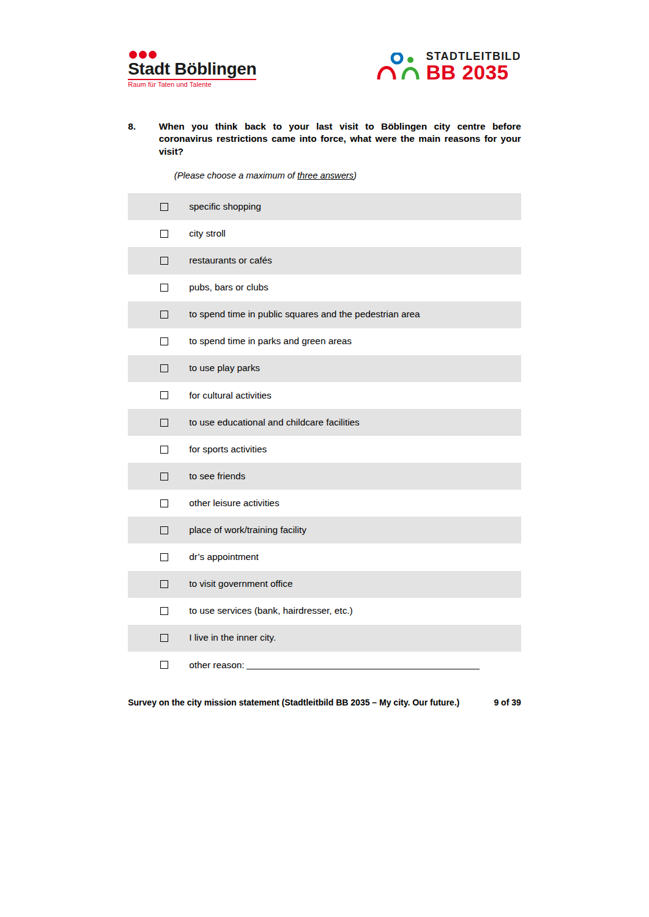Stadt Böblingen
Raum für Taten und Talente
STADTLEITBILD BB 2035
8.
When you think back to your last visit to Böblingen city centre before coronavirus restrictions came into force, what were the main reasons for your visit?
(Please choose a maximum of three answers)
specific shopping
city stroll
restaurants or cafés
pubs, bars or clubs
to spend time in public squares and the pedestrian area
to spend time in parks and green areas
to use play parks
for cultural activities
to use educational and childcare facilities
for sports activities
to see friends
other leisure activities
place of work/training facility
dr’s appointment
to visit government office
to use services (bank, hairdresser, etc.)
I live in the inner city.
other reason:
Survey on the city mission statement (Stadtleitbild BB 2035 – My city. Our future.) 9 of 39